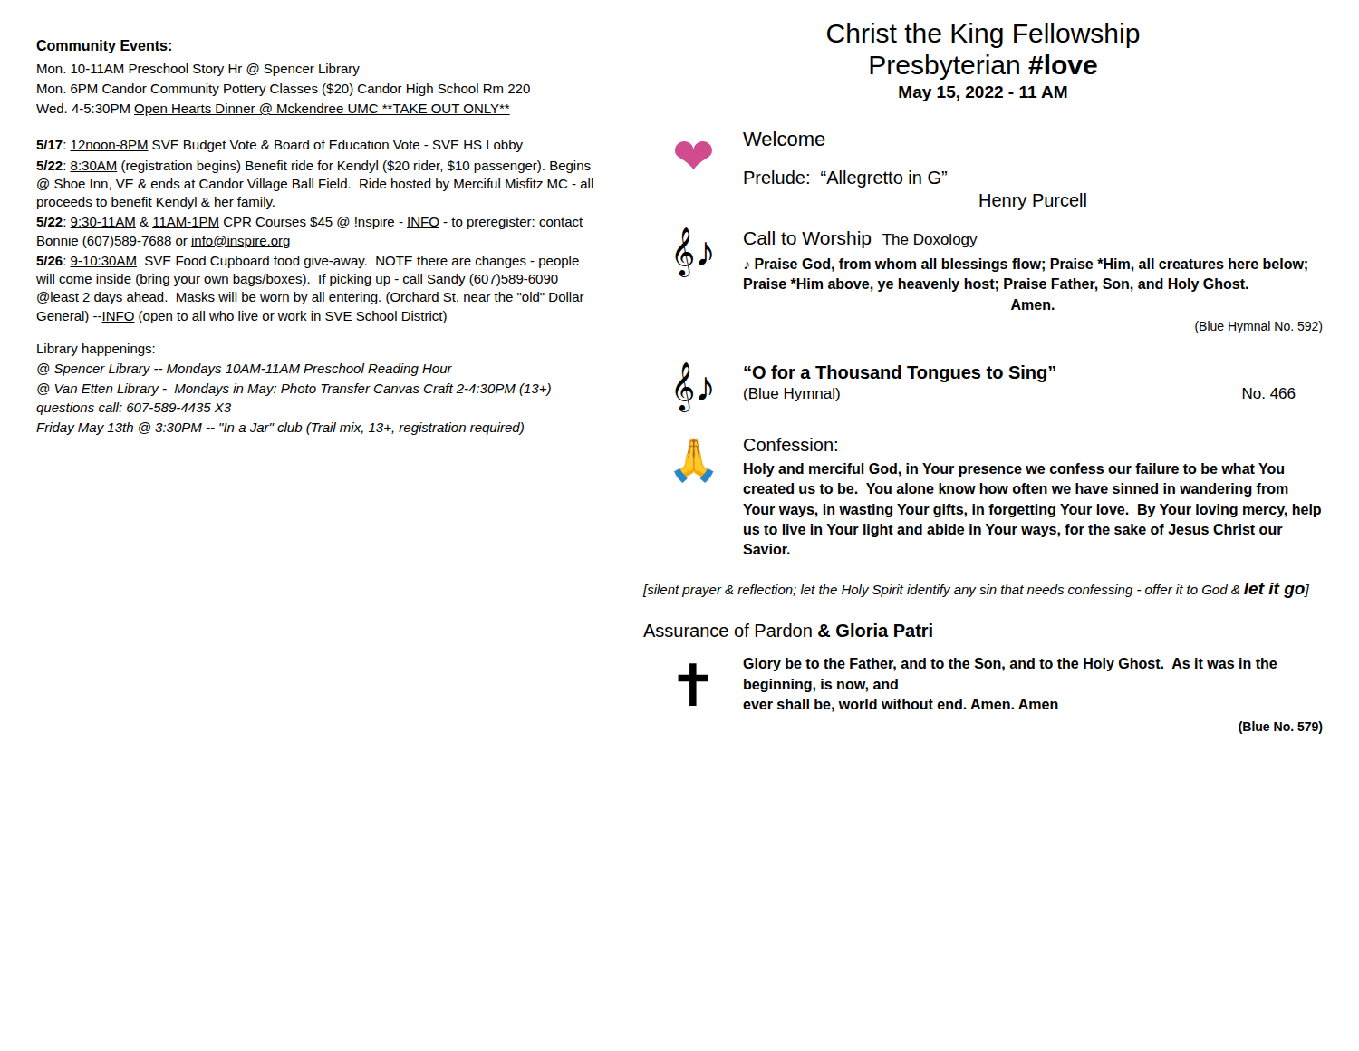Community Events:
Mon. 10-11AM Preschool Story Hr @ Spencer Library
Mon. 6PM Candor Community Pottery Classes ($20) Candor High School Rm 220
Wed. 4-5:30PM Open Hearts Dinner @ Mckendree UMC **TAKE OUT ONLY**
5/17: 12noon-8PM SVE Budget Vote & Board of Education Vote - SVE HS Lobby
5/22: 8:30AM (registration begins) Benefit ride for Kendyl ($20 rider, $10 passenger). Begins @ Shoe Inn, VE & ends at Candor Village Ball Field. Ride hosted by Merciful Misfitz MC - all proceeds to benefit Kendyl & her family.
5/22: 9:30-11AM & 11AM-1PM CPR Courses $45 @ !nspire - INFO - to preregister: contact Bonnie (607)589-7688 or info@inspire.org
5/26: 9-10:30AM SVE Food Cupboard food give-away. NOTE there are changes - people will come inside (bring your own bags/boxes). If picking up - call Sandy (607)589-6090 @least 2 days ahead. Masks will be worn by all entering. (Orchard St. near the "old" Dollar General) --INFO (open to all who live or work in SVE School District)
Library happenings:
@ Spencer Library -- Mondays 10AM-11AM Preschool Reading Hour
@ Van Etten Library - Mondays in May: Photo Transfer Canvas Craft 2-4:30PM (13+) questions call: 607-589-4435 X3
Friday May 13th @ 3:30PM -- "In a Jar" club (Trail mix, 13+, registration required)
Christ the King Fellowship
Presbyterian #love
May 15, 2022 - 11 AM
❤
Welcome
Prelude: “Allegretto in G” Henry Purcell
𝄞♪
Call to Worship The Doxology
♪ Praise God, from whom all blessings flow; Praise *Him, all creatures here below; Praise *Him above, ye heavenly host; Praise Father, Son, and Holy Ghost. Amen.
(Blue Hymnal No. 592)
𝄞♪
“O for a Thousand Tongues to Sing”
(Blue Hymnal)No. 466
🙏
Confession:
Holy and merciful God, in Your presence we confess our failure to be what You created us to be. You alone know how often we have sinned in wandering from Your ways, in wasting Your gifts, in forgetting Your love. By Your loving mercy, help us to live in Your light and abide in Your ways, for the sake of Jesus Christ our Savior.
[silent prayer & reflection; let the Holy Spirit identify any sin that needs confessing - offer it to God & let it go]
Assurance of Pardon & Gloria Patri
✝
Glory be to the Father, and to the Son, and to the Holy Ghost. As it was in the beginning, is now, and
ever shall be, world without end. Amen. Amen
(Blue No. 579)